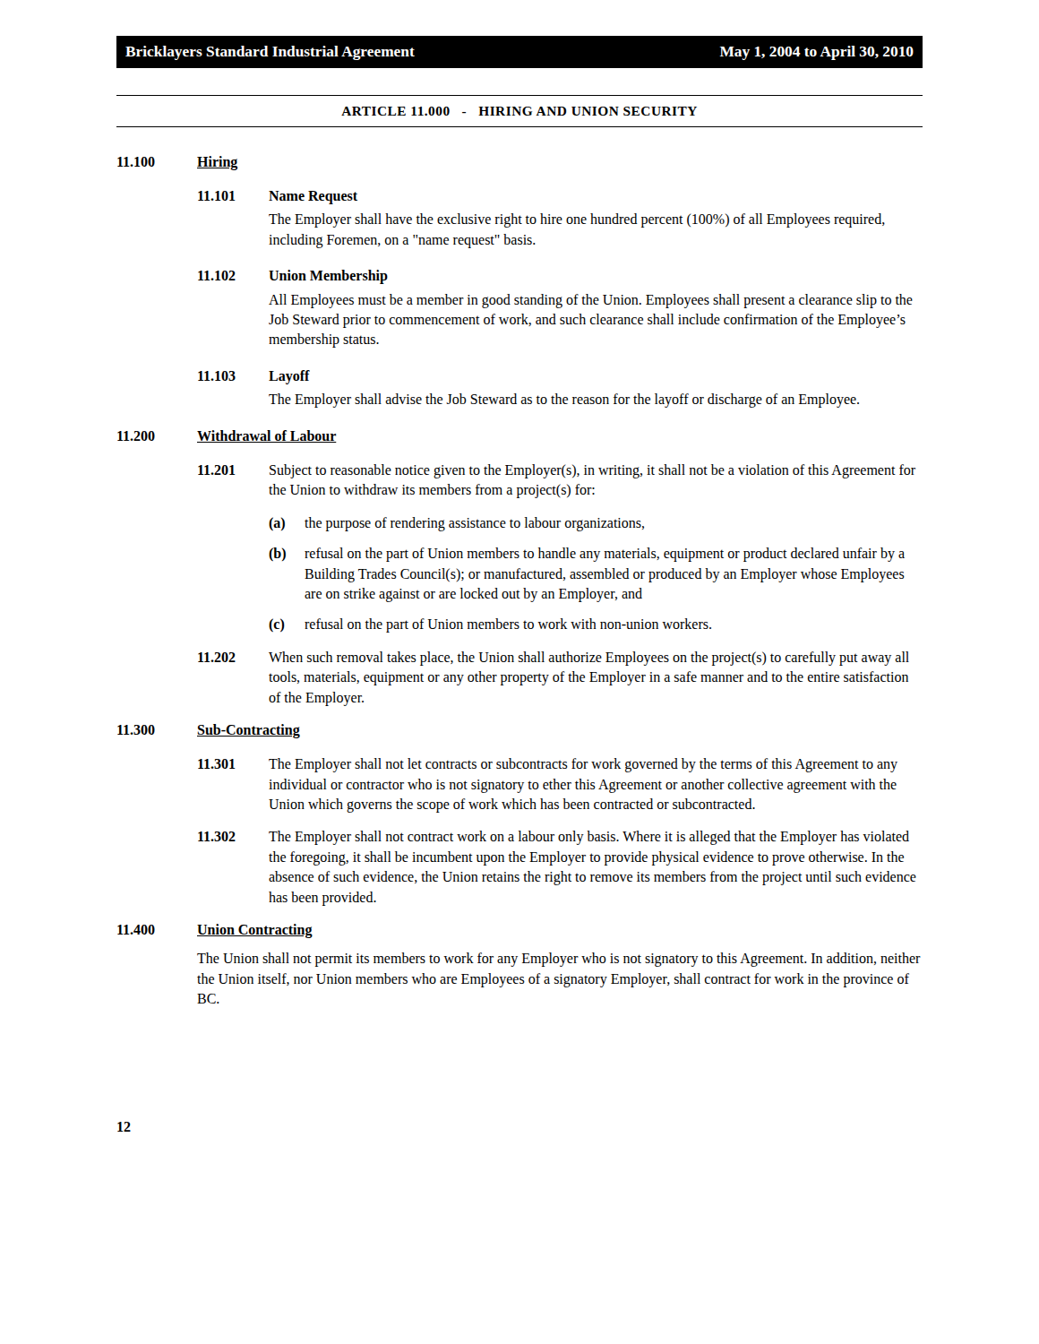Bricklayers Standard Industrial Agreement May 1, 2004 to April 30, 2010
ARTICLE 11.000 - HIRING AND UNION SECURITY
11.100
Hiring
11.101
Name Request
The Employer shall have the exclusive right to hire one hundred percent (100%) of all Employees required, including Foremen, on a "name request" basis.
11.102
Union Membership
All Employees must be a member in good standing of the Union. Employees shall present a clearance slip to the Job Steward prior to commencement of work, and such clearance shall include confirmation of the Employee’s membership status.
11.103
Layoff
The Employer shall advise the Job Steward as to the reason for the layoff or discharge of an Employee.
11.200
Withdrawal of Labour
11.201
Subject to reasonable notice given to the Employer(s), in writing, it shall not be a violation of this Agreement for the Union to withdraw its members from a project(s) for:
(a)
the purpose of rendering assistance to labour organizations,
(b)
refusal on the part of Union members to handle any materials, equipment or product declared unfair by a Building Trades Council(s); or manufactured, assembled or produced by an Employer whose Employees are on strike against or are locked out by an Employer, and
(c)
refusal on the part of Union members to work with non-union workers.
11.202
When such removal takes place, the Union shall authorize Employees on the project(s) to carefully put away all tools, materials, equipment or any other property of the Employer in a safe manner and to the entire satisfaction of the Employer.
11.300
Sub-Contracting
11.301
The Employer shall not let contracts or subcontracts for work governed by the terms of this Agreement to any individual or contractor who is not signatory to ether this Agreement or another collective agreement with the Union which governs the scope of work which has been contracted or subcontracted.
11.302
The Employer shall not contract work on a labour only basis. Where it is alleged that the Employer has violated the foregoing, it shall be incumbent upon the Employer to provide physical evidence to prove otherwise. In the absence of such evidence, the Union retains the right to remove its members from the project until such evidence has been provided.
11.400
Union Contracting
The Union shall not permit its members to work for any Employer who is not signatory to this Agreement. In addition, neither the Union itself, nor Union members who are Employees of a signatory Employer, shall contract for work in the province of BC.
12